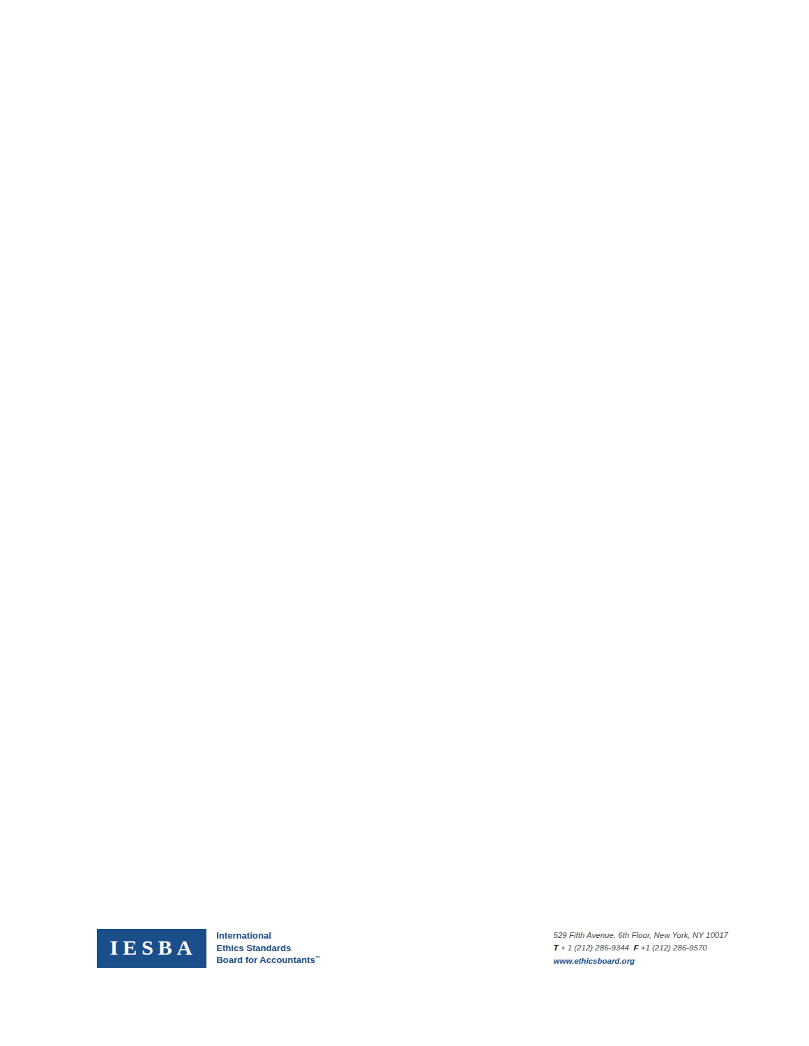IESBA
International
Ethics Standards
Board for Accountants™
529 Fifth Avenue, 6th Floor, New York, NY 10017
T + 1 (212) 286-9344 F +1 (212) 286-9570
www.ethicsboard.org